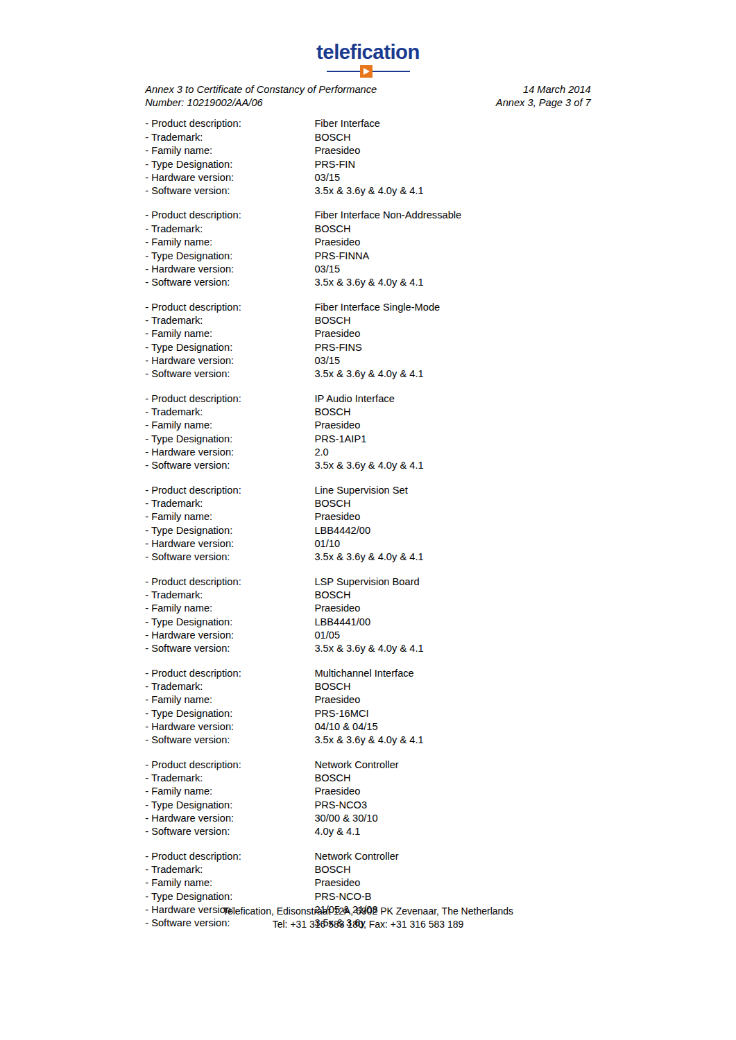telefication
Annex 3 to Certificate of Constancy of Performance
Number: 10219002/AA/06
14 March 2014
Annex 3, Page 3 of 7
| - Product description: | Fiber Interface |
| - Trademark: | BOSCH |
| - Family name: | Praesideo |
| - Type Designation: | PRS-FIN |
| - Hardware version: | 03/15 |
| - Software version: | 3.5x & 3.6y & 4.0y & 4.1 |
| - Product description: | Fiber Interface Non-Addressable |
| - Trademark: | BOSCH |
| - Family name: | Praesideo |
| - Type Designation: | PRS-FINNA |
| - Hardware version: | 03/15 |
| - Software version: | 3.5x & 3.6y & 4.0y & 4.1 |
| - Product description: | Fiber Interface Single-Mode |
| - Trademark: | BOSCH |
| - Family name: | Praesideo |
| - Type Designation: | PRS-FINS |
| - Hardware version: | 03/15 |
| - Software version: | 3.5x & 3.6y & 4.0y & 4.1 |
| - Product description: | IP Audio Interface |
| - Trademark: | BOSCH |
| - Family name: | Praesideo |
| - Type Designation: | PRS-1AIP1 |
| - Hardware version: | 2.0 |
| - Software version: | 3.5x & 3.6y & 4.0y & 4.1 |
| - Product description: | Line Supervision Set |
| - Trademark: | BOSCH |
| - Family name: | Praesideo |
| - Type Designation: | LBB4442/00 |
| - Hardware version: | 01/10 |
| - Software version: | 3.5x & 3.6y & 4.0y & 4.1 |
| - Product description: | LSP Supervision Board |
| - Trademark: | BOSCH |
| - Family name: | Praesideo |
| - Type Designation: | LBB4441/00 |
| - Hardware version: | 01/05 |
| - Software version: | 3.5x & 3.6y & 4.0y & 4.1 |
| - Product description: | Multichannel Interface |
| - Trademark: | BOSCH |
| - Family name: | Praesideo |
| - Type Designation: | PRS-16MCI |
| - Hardware version: | 04/10 & 04/15 |
| - Software version: | 3.5x & 3.6y & 4.0y & 4.1 |
| - Product description: | Network Controller |
| - Trademark: | BOSCH |
| - Family name: | Praesideo |
| - Type Designation: | PRS-NCO3 |
| - Hardware version: | 30/00 & 30/10 |
| - Software version: | 4.0y & 4.1 |
| - Product description: | Network Controller |
| - Trademark: | BOSCH |
| - Family name: | Praesideo |
| - Type Designation: | PRS-NCO-B |
| - Hardware version: | 21/05 & 21/08 |
| - Software version: | 3.5x & 3.6y |
Telefication, Edisonstraat 12A, 6902 PK Zevenaar, The Netherlands
Tel: +31 316 583 180, Fax: +31 316 583 189